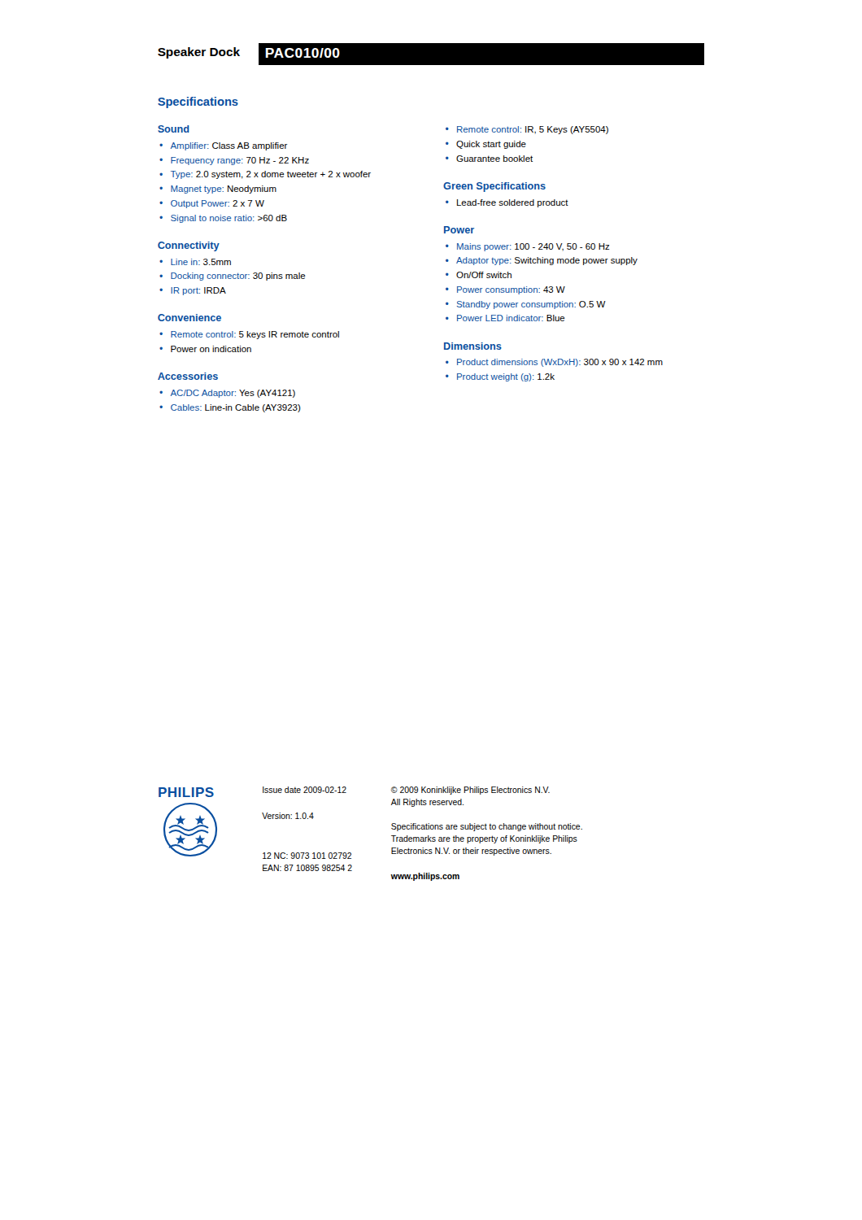Speaker Dock
PAC010/00
Specifications
Sound
Amplifier: Class AB amplifier
Frequency range: 70 Hz - 22 KHz
Type: 2.0 system, 2 x dome tweeter + 2 x woofer
Magnet type: Neodymium
Output Power: 2 x 7 W
Signal to noise ratio: >60 dB
Connectivity
Line in: 3.5mm
Docking connector: 30 pins male
IR port: IRDA
Convenience
Remote control: 5 keys IR remote control
Power on indication
Accessories
AC/DC Adaptor: Yes (AY4121)
Cables: Line-in Cable (AY3923)
Remote control: IR, 5 Keys (AY5504)
Quick start guide
Guarantee booklet
Green Specifications
Lead-free soldered product
Power
Mains power: 100 - 240 V, 50 - 60 Hz
Adaptor type: Switching mode power supply
On/Off switch
Power consumption: 43 W
Standby power consumption: O.5 W
Power LED indicator: Blue
Dimensions
Product dimensions (WxDxH): 300 x 90 x 142 mm
Product weight (g): 1.2k
PHILIPS
Issue date 2009-02-12
Version: 1.0.4
12 NC: 9073 101 02792
EAN: 87 10895 98254 2
© 2009 Koninklijke Philips Electronics N.V.
All Rights reserved.
Specifications are subject to change without notice.
Trademarks are the property of Koninklijke Philips
Electronics N.V. or their respective owners.
www.philips.com